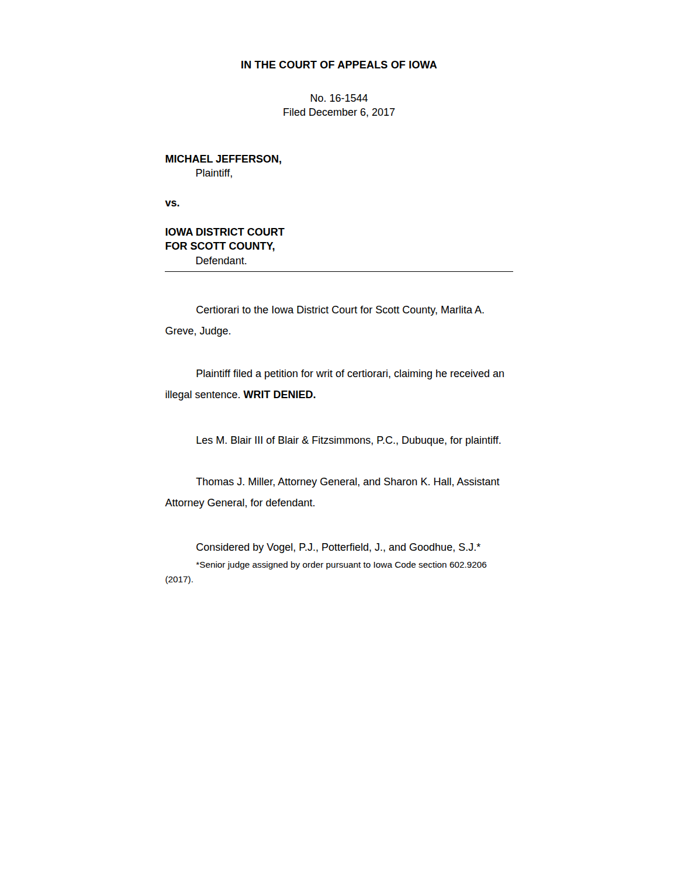IN THE COURT OF APPEALS OF IOWA
No. 16-1544
Filed December 6, 2017
MICHAEL JEFFERSON,
Plaintiff,
vs.
IOWA DISTRICT COURT
FOR SCOTT COUNTY,
Defendant.
Certiorari to the Iowa District Court for Scott County, Marlita A. Greve, Judge.
Plaintiff filed a petition for writ of certiorari, claiming he received an illegal sentence. WRIT DENIED.
Les M. Blair III of Blair & Fitzsimmons, P.C., Dubuque, for plaintiff.
Thomas J. Miller, Attorney General, and Sharon K. Hall, Assistant Attorney General, for defendant.
Considered by Vogel, P.J., Potterfield, J., and Goodhue, S.J.*
*Senior judge assigned by order pursuant to Iowa Code section 602.9206 (2017).